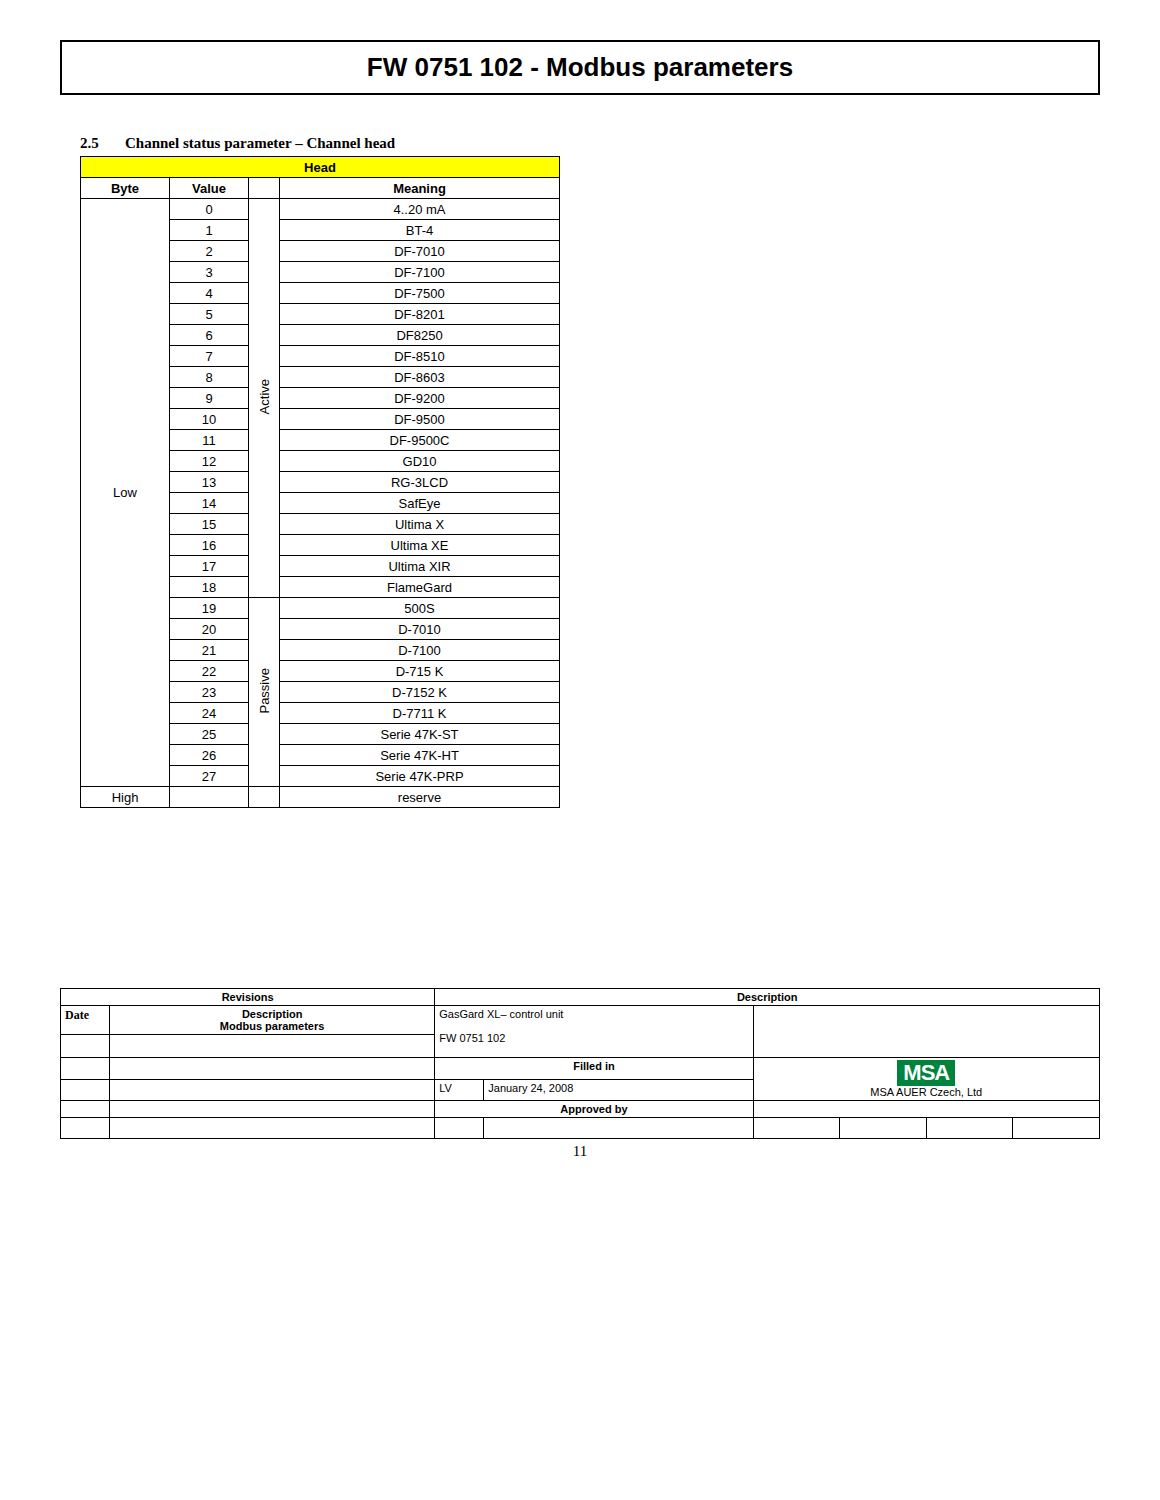FW 0751 102 - Modbus parameters
2.5 Channel status parameter – Channel head
| Head |
| Byte | Value | | Meaning |
| Low | 0 | Active | 4..20 mA |
| 1 | BT-4 |
| 2 | DF-7010 |
| 3 | DF-7100 |
| 4 | DF-7500 |
| 5 | DF-8201 |
| 6 | DF8250 |
| 7 | DF-8510 |
| 8 | DF-8603 |
| 9 | DF-9200 |
| 10 | DF-9500 |
| 11 | DF-9500C |
| 12 | GD10 |
| 13 | RG-3LCD |
| 14 | SafEye |
| 15 | Ultima X |
| 16 | Ultima XE |
| 17 | Ultima XIR |
| 18 | FlameGard |
| 19 | Passive | 500S |
| 20 | D-7010 |
| 21 | D-7100 |
| 22 | D-715 K |
| 23 | D-7152 K |
| 24 | D-7711 K |
| 25 | Serie 47K-ST |
| 26 | Serie 47K-HT |
| 27 | Serie 47K-PRP |
| High | | | reserve |
| Revisions | Description |
| Date | Description Modbus parameters | GasGard XL– control unit FW 0751 102 | |
| | | Filled in | MSA MSA AUER Czech, Ltd |
| | | LV | January 24, 2008 |
| | | Approved by | |
11